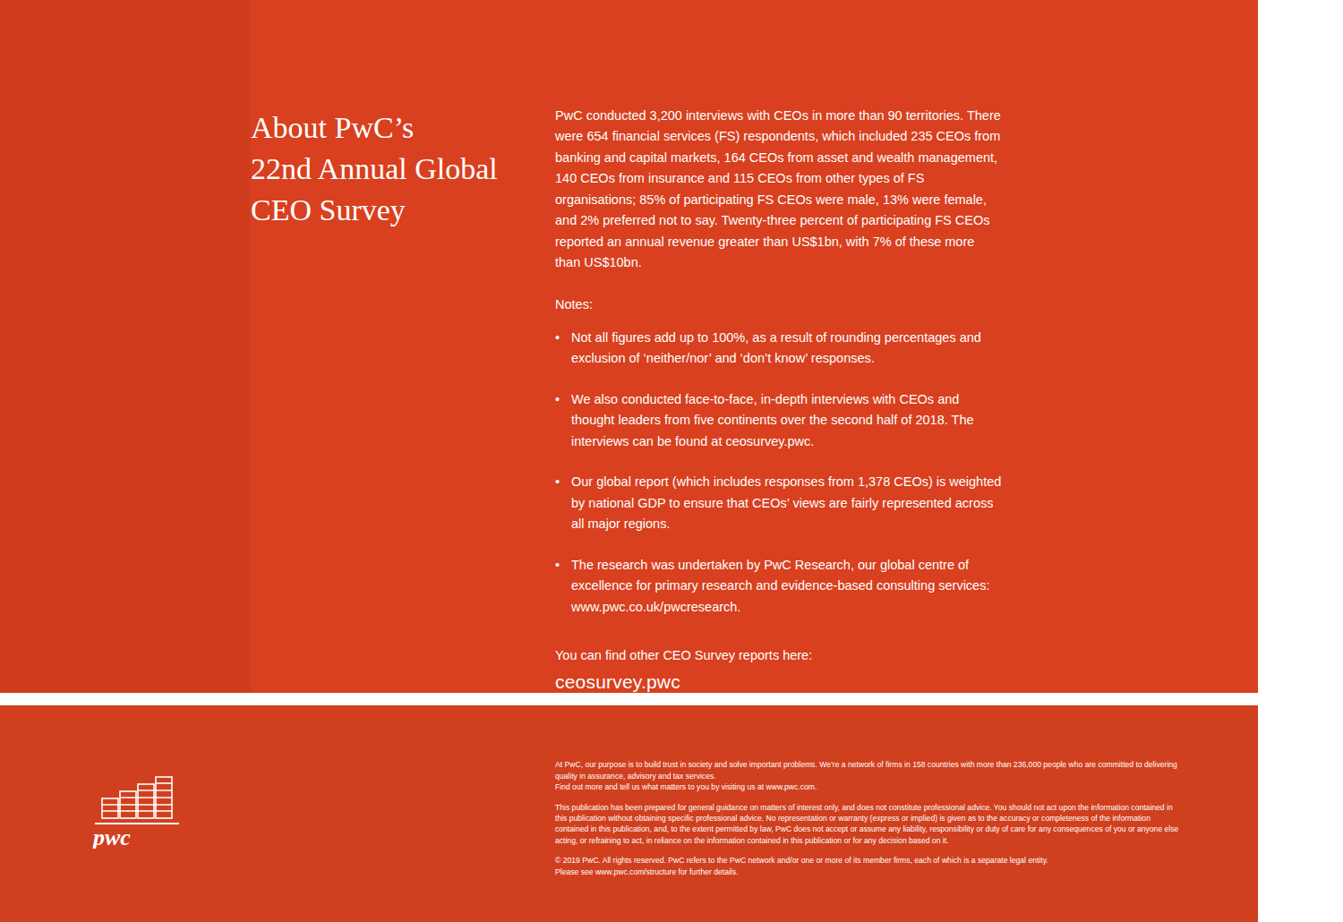About PwC’s
22nd Annual Global
CEO Survey
PwC conducted 3,200 interviews with CEOs in more than 90 territories. There were 654 financial services (FS) respondents, which included 235 CEOs from banking and capital markets, 164 CEOs from asset and wealth management, 140 CEOs from insurance and 115 CEOs from other types of FS organisations; 85% of participating FS CEOs were male, 13% were female, and 2% preferred not to say. Twenty-three percent of participating FS CEOs reported an annual revenue greater than US$1bn, with 7% of these more than US$10bn.
Notes:
Not all figures add up to 100%, as a result of rounding percentages and exclusion of ‘neither/nor’ and ‘don’t know’ responses.
We also conducted face-to-face, in-depth interviews with CEOs and thought leaders from five continents over the second half of 2018. The interviews can be found at ceosurvey.pwc.
Our global report (which includes responses from 1,378 CEOs) is weighted by national GDP to ensure that CEOs’ views are fairly represented across all major regions.
The research was undertaken by PwC Research, our global centre of excellence for primary research and evidence-based consulting services: www.pwc.co.uk/pwcresearch.
You can find other CEO Survey reports here:
ceosurvey.pwc
pwc
At PwC, our purpose is to build trust in society and solve important problems. We’re a network of firms in 158 countries with more than 236,000 people who are committed to delivering quality in assurance, advisory and tax services.
Find out more and tell us what matters to you by visiting us at www.pwc.com.
This publication has been prepared for general guidance on matters of interest only, and does not constitute professional advice. You should not act upon the information contained in this publication without obtaining specific professional advice. No representation or warranty (express or implied) is given as to the accuracy or completeness of the information contained in this publication, and, to the extent permitted by law, PwC does not accept or assume any liability, responsibility or duty of care for any consequences of you or anyone else acting, or refraining to act, in reliance on the information contained in this publication or for any decision based on it.
© 2019 PwC. All rights reserved. PwC refers to the PwC network and/or one or more of its member firms, each of which is a separate legal entity.
Please see www.pwc.com/structure for further details.